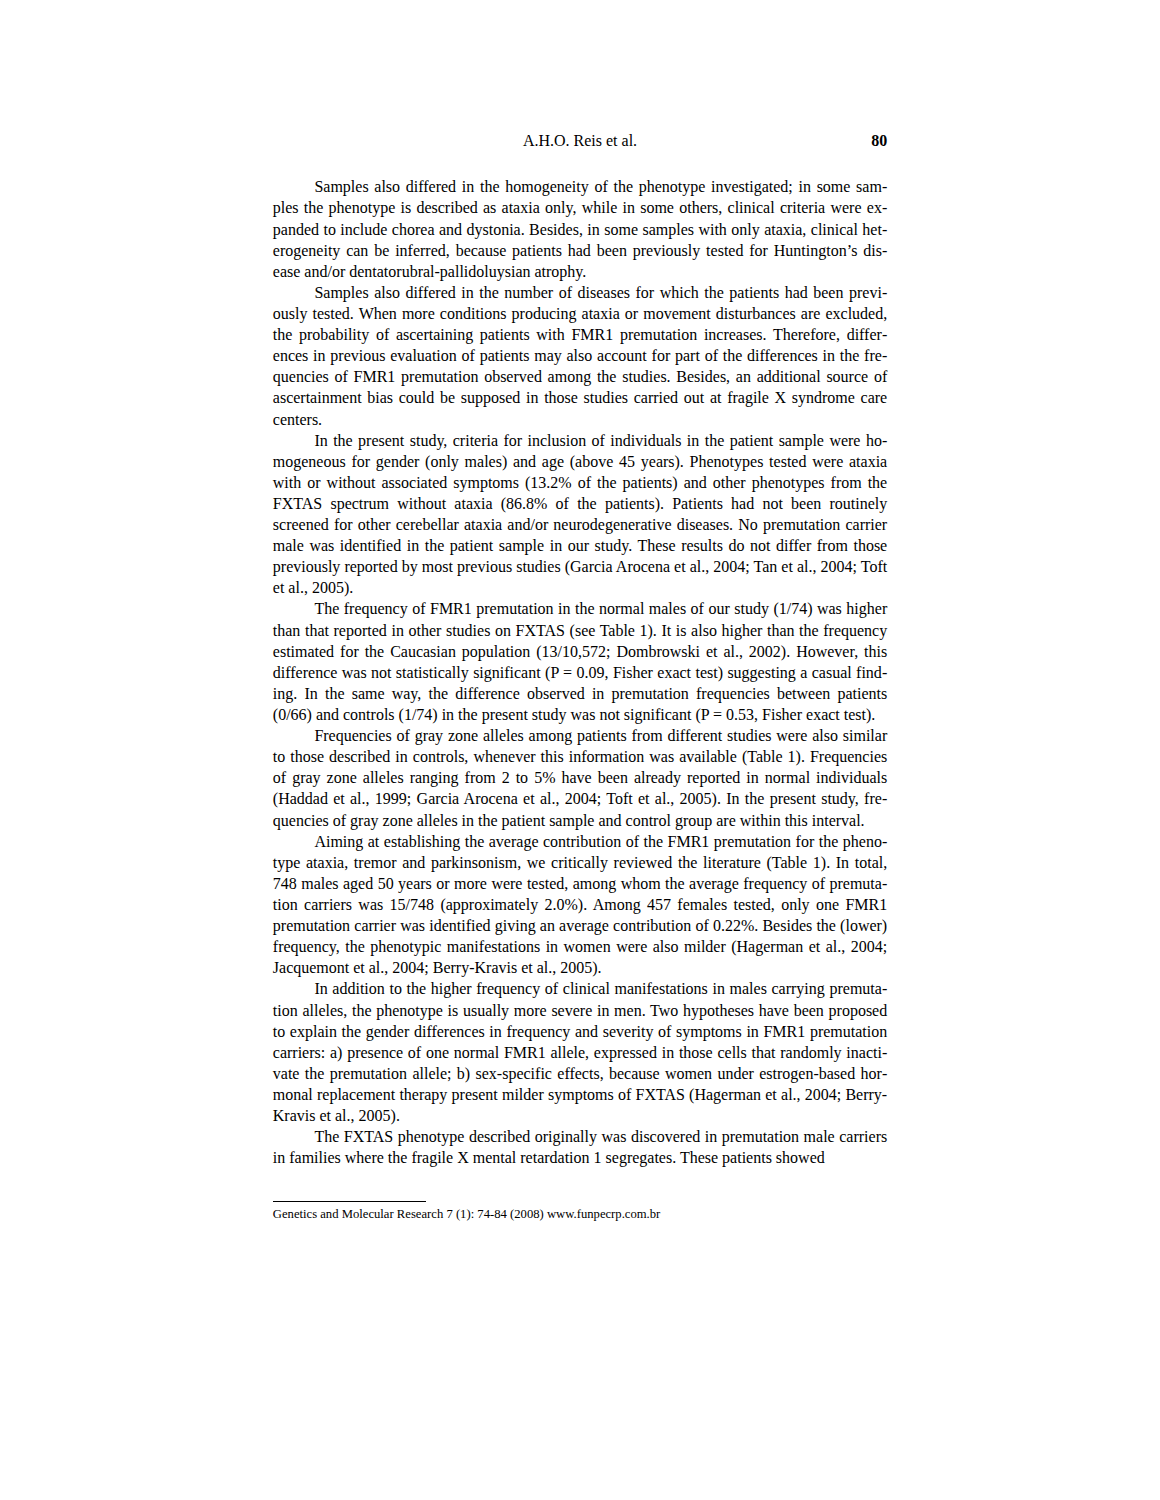A.H.O. Reis et al. 80
Samples also differed in the homogeneity of the phenotype investigated; in some samples the phenotype is described as ataxia only, while in some others, clinical criteria were expanded to include chorea and dystonia. Besides, in some samples with only ataxia, clinical heterogeneity can be inferred, because patients had been previously tested for Huntington’s disease and/or dentatorubral-pallidoluysian atrophy.
Samples also differed in the number of diseases for which the patients had been previously tested. When more conditions producing ataxia or movement disturbances are excluded, the probability of ascertaining patients with FMR1 premutation increases. Therefore, differences in previous evaluation of patients may also account for part of the differences in the frequencies of FMR1 premutation observed among the studies. Besides, an additional source of ascertainment bias could be supposed in those studies carried out at fragile X syndrome care centers.
In the present study, criteria for inclusion of individuals in the patient sample were homogeneous for gender (only males) and age (above 45 years). Phenotypes tested were ataxia with or without associated symptoms (13.2% of the patients) and other phenotypes from the FXTAS spectrum without ataxia (86.8% of the patients). Patients had not been routinely screened for other cerebellar ataxia and/or neurodegenerative diseases. No premutation carrier male was identified in the patient sample in our study. These results do not differ from those previously reported by most previous studies (Garcia Arocena et al., 2004; Tan et al., 2004; Toft et al., 2005).
The frequency of FMR1 premutation in the normal males of our study (1/74) was higher than that reported in other studies on FXTAS (see Table 1). It is also higher than the frequency estimated for the Caucasian population (13/10,572; Dombrowski et al., 2002). However, this difference was not statistically significant (P = 0.09, Fisher exact test) suggesting a casual finding. In the same way, the difference observed in premutation frequencies between patients (0/66) and controls (1/74) in the present study was not significant (P = 0.53, Fisher exact test).
Frequencies of gray zone alleles among patients from different studies were also similar to those described in controls, whenever this information was available (Table 1). Frequencies of gray zone alleles ranging from 2 to 5% have been already reported in normal individuals (Haddad et al., 1999; Garcia Arocena et al., 2004; Toft et al., 2005). In the present study, frequencies of gray zone alleles in the patient sample and control group are within this interval.
Aiming at establishing the average contribution of the FMR1 premutation for the phenotype ataxia, tremor and parkinsonism, we critically reviewed the literature (Table 1). In total, 748 males aged 50 years or more were tested, among whom the average frequency of premutation carriers was 15/748 (approximately 2.0%). Among 457 females tested, only one FMR1 premutation carrier was identified giving an average contribution of 0.22%. Besides the (lower) frequency, the phenotypic manifestations in women were also milder (Hagerman et al., 2004; Jacquemont et al., 2004; Berry-Kravis et al., 2005).
In addition to the higher frequency of clinical manifestations in males carrying premutation alleles, the phenotype is usually more severe in men. Two hypotheses have been proposed to explain the gender differences in frequency and severity of symptoms in FMR1 premutation carriers: a) presence of one normal FMR1 allele, expressed in those cells that randomly inactivate the premutation allele; b) sex-specific effects, because women under estrogen-based hormonal replacement therapy present milder symptoms of FXTAS (Hagerman et al., 2004; Berry-Kravis et al., 2005).
The FXTAS phenotype described originally was discovered in premutation male carriers in families where the fragile X mental retardation 1 segregates. These patients showed
Genetics and Molecular Research 7 (1): 74-84 (2008) www.funpecrp.com.br